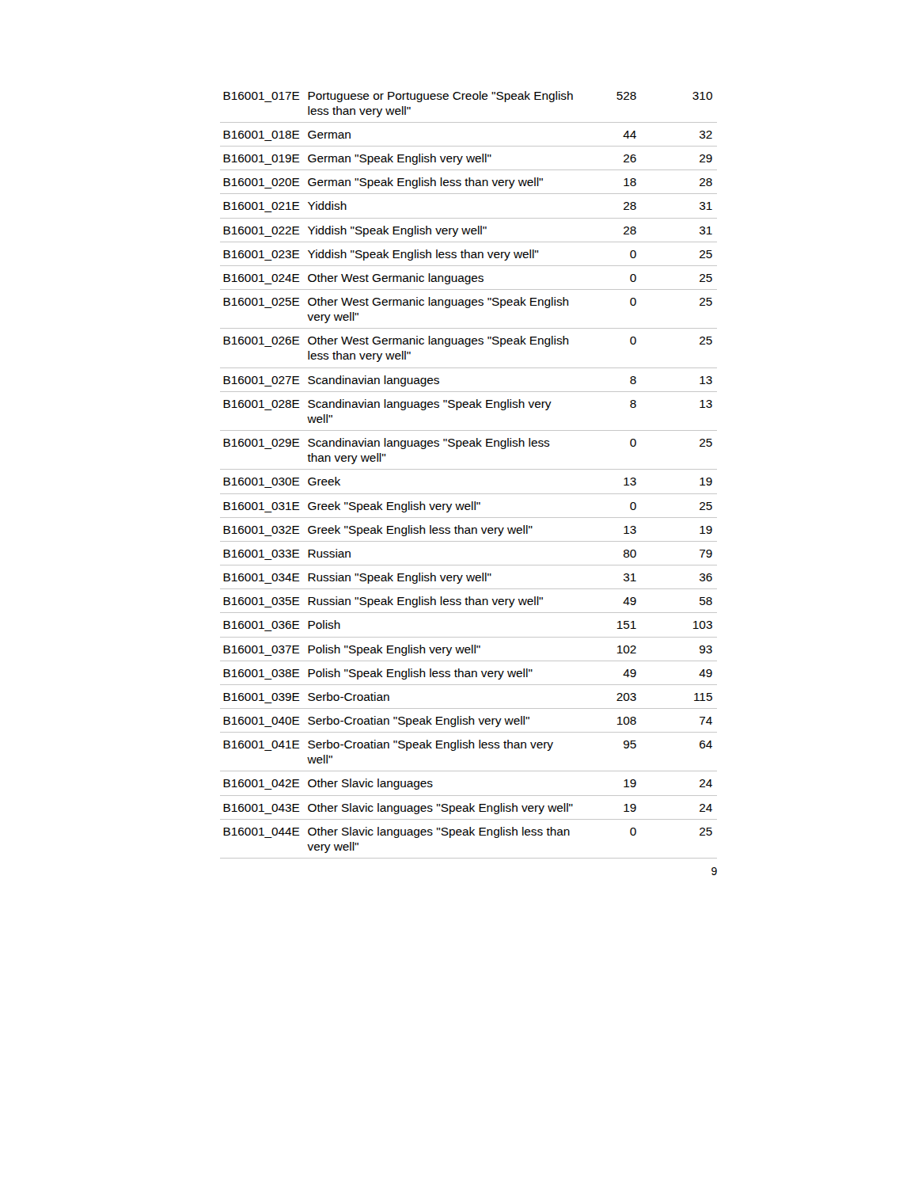| B16001_017E | Portuguese or Portuguese Creole "Speak English less than very well" | 528 | 310 |
| B16001_018E | German | 44 | 32 |
| B16001_019E | German "Speak English very well" | 26 | 29 |
| B16001_020E | German "Speak English less than very well" | 18 | 28 |
| B16001_021E | Yiddish | 28 | 31 |
| B16001_022E | Yiddish "Speak English very well" | 28 | 31 |
| B16001_023E | Yiddish "Speak English less than very well" | 0 | 25 |
| B16001_024E | Other West Germanic languages | 0 | 25 |
| B16001_025E | Other West Germanic languages "Speak English very well" | 0 | 25 |
| B16001_026E | Other West Germanic languages "Speak English less than very well" | 0 | 25 |
| B16001_027E | Scandinavian languages | 8 | 13 |
| B16001_028E | Scandinavian languages "Speak English very well" | 8 | 13 |
| B16001_029E | Scandinavian languages "Speak English less than very well" | 0 | 25 |
| B16001_030E | Greek | 13 | 19 |
| B16001_031E | Greek "Speak English very well" | 0 | 25 |
| B16001_032E | Greek "Speak English less than very well" | 13 | 19 |
| B16001_033E | Russian | 80 | 79 |
| B16001_034E | Russian "Speak English very well" | 31 | 36 |
| B16001_035E | Russian "Speak English less than very well" | 49 | 58 |
| B16001_036E | Polish | 151 | 103 |
| B16001_037E | Polish "Speak English very well" | 102 | 93 |
| B16001_038E | Polish "Speak English less than very well" | 49 | 49 |
| B16001_039E | Serbo-Croatian | 203 | 115 |
| B16001_040E | Serbo-Croatian "Speak English very well" | 108 | 74 |
| B16001_041E | Serbo-Croatian "Speak English less than very well" | 95 | 64 |
| B16001_042E | Other Slavic languages | 19 | 24 |
| B16001_043E | Other Slavic languages "Speak English very well" | 19 | 24 |
| B16001_044E | Other Slavic languages "Speak English less than very well" | 0 | 25 |
9